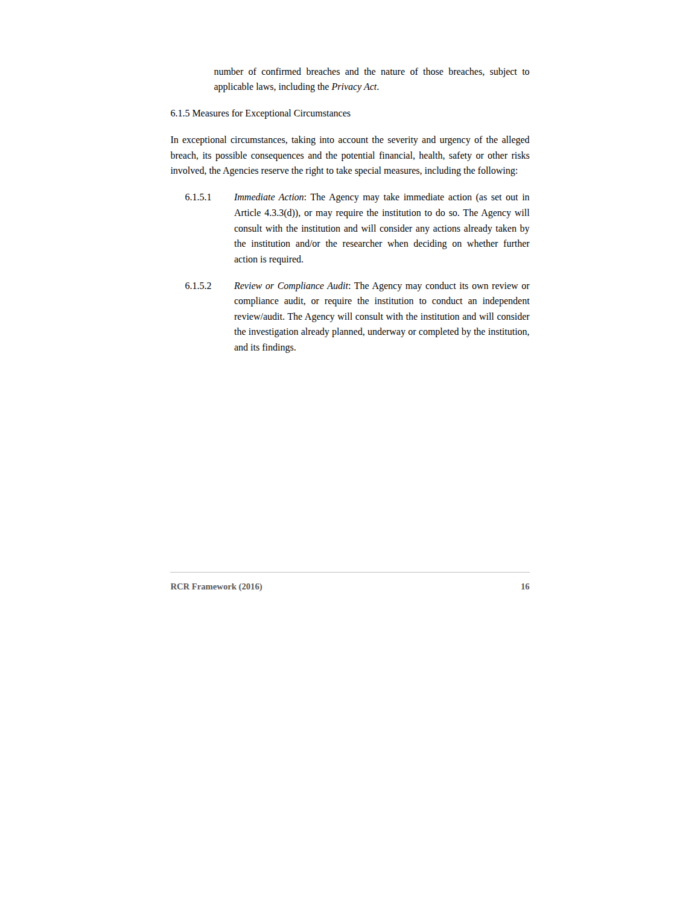number of confirmed breaches and the nature of those breaches, subject to applicable laws, including the Privacy Act.
6.1.5 Measures for Exceptional Circumstances
In exceptional circumstances, taking into account the severity and urgency of the alleged breach, its possible consequences and the potential financial, health, safety or other risks involved, the Agencies reserve the right to take special measures, including the following:
6.1.5.1
Immediate Action: The Agency may take immediate action (as set out in Article 4.3.3(d)), or may require the institution to do so. The Agency will consult with the institution and will consider any actions already taken by the institution and/or the researcher when deciding on whether further action is required.
6.1.5.2
Review or Compliance Audit: The Agency may conduct its own review or compliance audit, or require the institution to conduct an independent review/audit. The Agency will consult with the institution and will consider the investigation already planned, underway or completed by the institution, and its findings.
RCR Framework (2016) 16